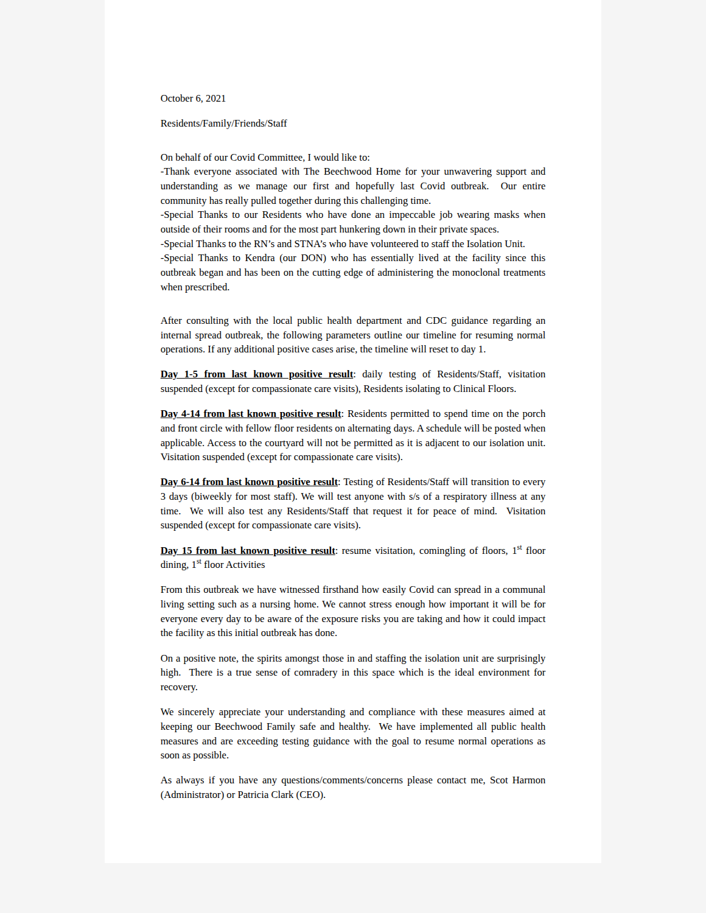October 6, 2021
Residents/Family/Friends/Staff
On behalf of our Covid Committee, I would like to:
-Thank everyone associated with The Beechwood Home for your unwavering support and understanding as we manage our first and hopefully last Covid outbreak. Our entire community has really pulled together during this challenging time.
-Special Thanks to our Residents who have done an impeccable job wearing masks when outside of their rooms and for the most part hunkering down in their private spaces.
-Special Thanks to the RN’s and STNA’s who have volunteered to staff the Isolation Unit.
-Special Thanks to Kendra (our DON) who has essentially lived at the facility since this outbreak began and has been on the cutting edge of administering the monoclonal treatments when prescribed.
After consulting with the local public health department and CDC guidance regarding an internal spread outbreak, the following parameters outline our timeline for resuming normal operations. If any additional positive cases arise, the timeline will reset to day 1.
Day 1-5 from last known positive result: daily testing of Residents/Staff, visitation suspended (except for compassionate care visits), Residents isolating to Clinical Floors.
Day 4-14 from last known positive result: Residents permitted to spend time on the porch and front circle with fellow floor residents on alternating days. A schedule will be posted when applicable. Access to the courtyard will not be permitted as it is adjacent to our isolation unit. Visitation suspended (except for compassionate care visits).
Day 6-14 from last known positive result: Testing of Residents/Staff will transition to every 3 days (biweekly for most staff). We will test anyone with s/s of a respiratory illness at any time. We will also test any Residents/Staff that request it for peace of mind. Visitation suspended (except for compassionate care visits).
Day 15 from last known positive result: resume visitation, comingling of floors, 1st floor dining, 1st floor Activities
From this outbreak we have witnessed firsthand how easily Covid can spread in a communal living setting such as a nursing home. We cannot stress enough how important it will be for everyone every day to be aware of the exposure risks you are taking and how it could impact the facility as this initial outbreak has done.
On a positive note, the spirits amongst those in and staffing the isolation unit are surprisingly high. There is a true sense of comradery in this space which is the ideal environment for recovery.
We sincerely appreciate your understanding and compliance with these measures aimed at keeping our Beechwood Family safe and healthy. We have implemented all public health measures and are exceeding testing guidance with the goal to resume normal operations as soon as possible.
As always if you have any questions/comments/concerns please contact me, Scot Harmon (Administrator) or Patricia Clark (CEO).